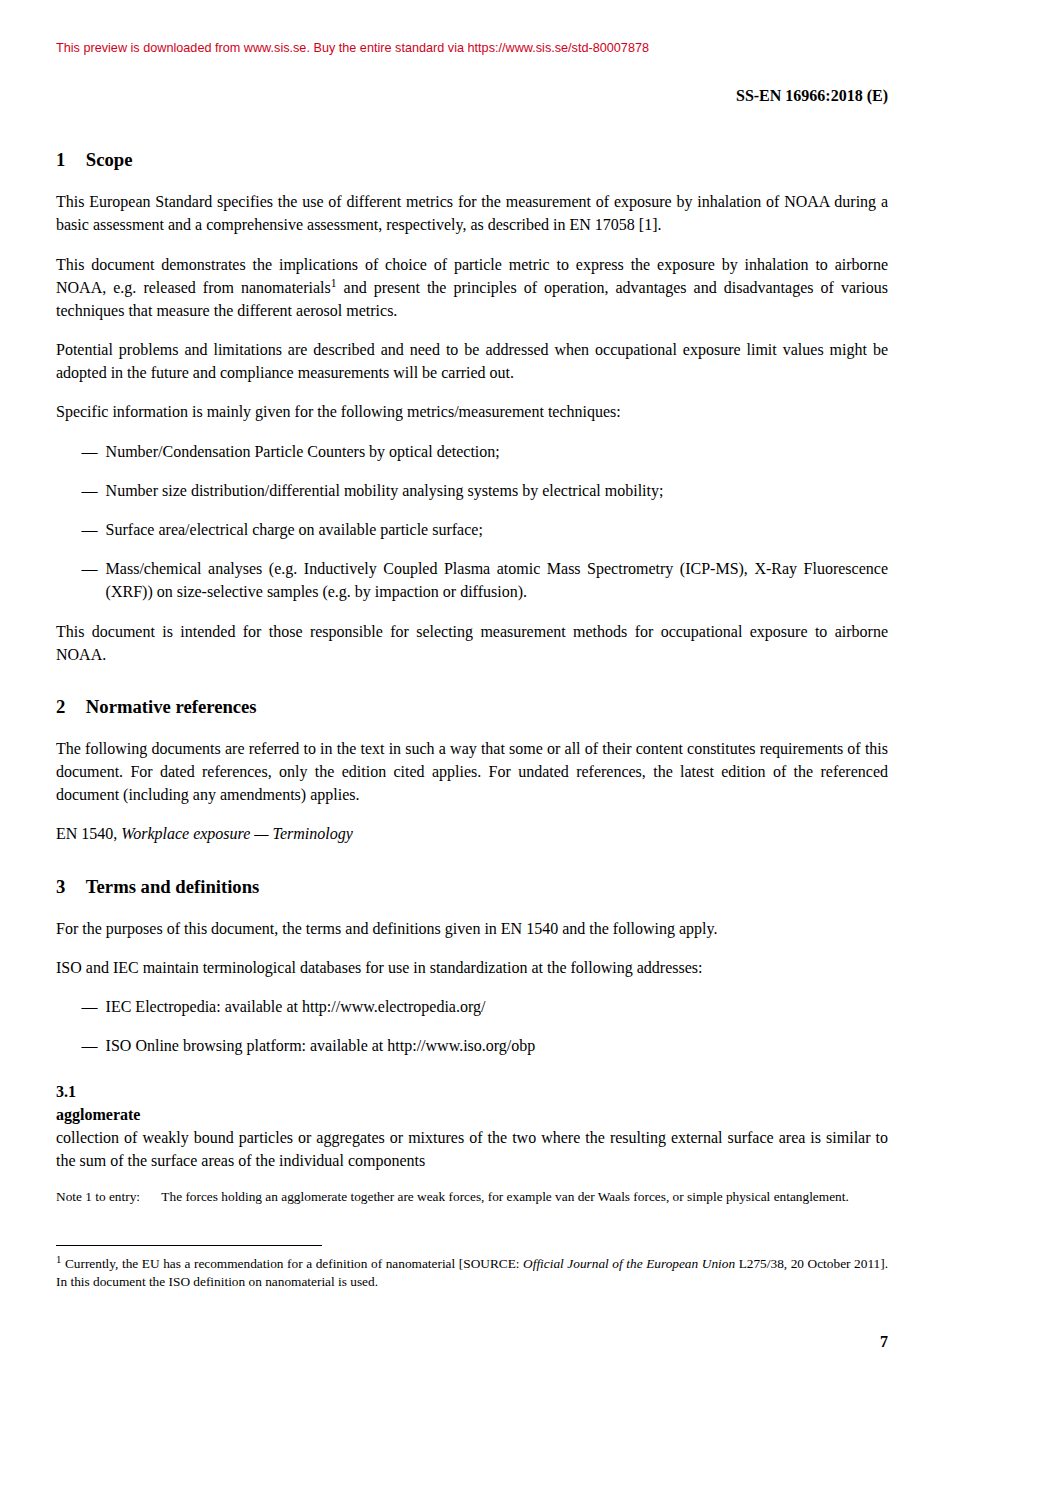This preview is downloaded from www.sis.se. Buy the entire standard via https://www.sis.se/std-80007878
SS-EN 16966:2018 (E)
1 Scope
This European Standard specifies the use of different metrics for the measurement of exposure by inhalation of NOAA during a basic assessment and a comprehensive assessment, respectively, as described in EN 17058 [1].
This document demonstrates the implications of choice of particle metric to express the exposure by inhalation to airborne NOAA, e.g. released from nanomaterials1 and present the principles of operation, advantages and disadvantages of various techniques that measure the different aerosol metrics.
Potential problems and limitations are described and need to be addressed when occupational exposure limit values might be adopted in the future and compliance measurements will be carried out.
Specific information is mainly given for the following metrics/measurement techniques:
Number/Condensation Particle Counters by optical detection;
Number size distribution/differential mobility analysing systems by electrical mobility;
Surface area/electrical charge on available particle surface;
Mass/chemical analyses (e.g. Inductively Coupled Plasma atomic Mass Spectrometry (ICP-MS), X-Ray Fluorescence (XRF)) on size-selective samples (e.g. by impaction or diffusion).
This document is intended for those responsible for selecting measurement methods for occupational exposure to airborne NOAA.
2 Normative references
The following documents are referred to in the text in such a way that some or all of their content constitutes requirements of this document. For dated references, only the edition cited applies. For undated references, the latest edition of the referenced document (including any amendments) applies.
EN 1540, Workplace exposure — Terminology
3 Terms and definitions
For the purposes of this document, the terms and definitions given in EN 1540 and the following apply.
ISO and IEC maintain terminological databases for use in standardization at the following addresses:
IEC Electropedia: available at http://www.electropedia.org/
ISO Online browsing platform: available at http://www.iso.org/obp
3.1
agglomerate
collection of weakly bound particles or aggregates or mixtures of the two where the resulting external surface area is similar to the sum of the surface areas of the individual components
Note 1 to entry: The forces holding an agglomerate together are weak forces, for example van der Waals forces, or simple physical entanglement.
1 Currently, the EU has a recommendation for a definition of nanomaterial [SOURCE: Official Journal of the European Union L275/38, 20 October 2011]. In this document the ISO definition on nanomaterial is used.
7